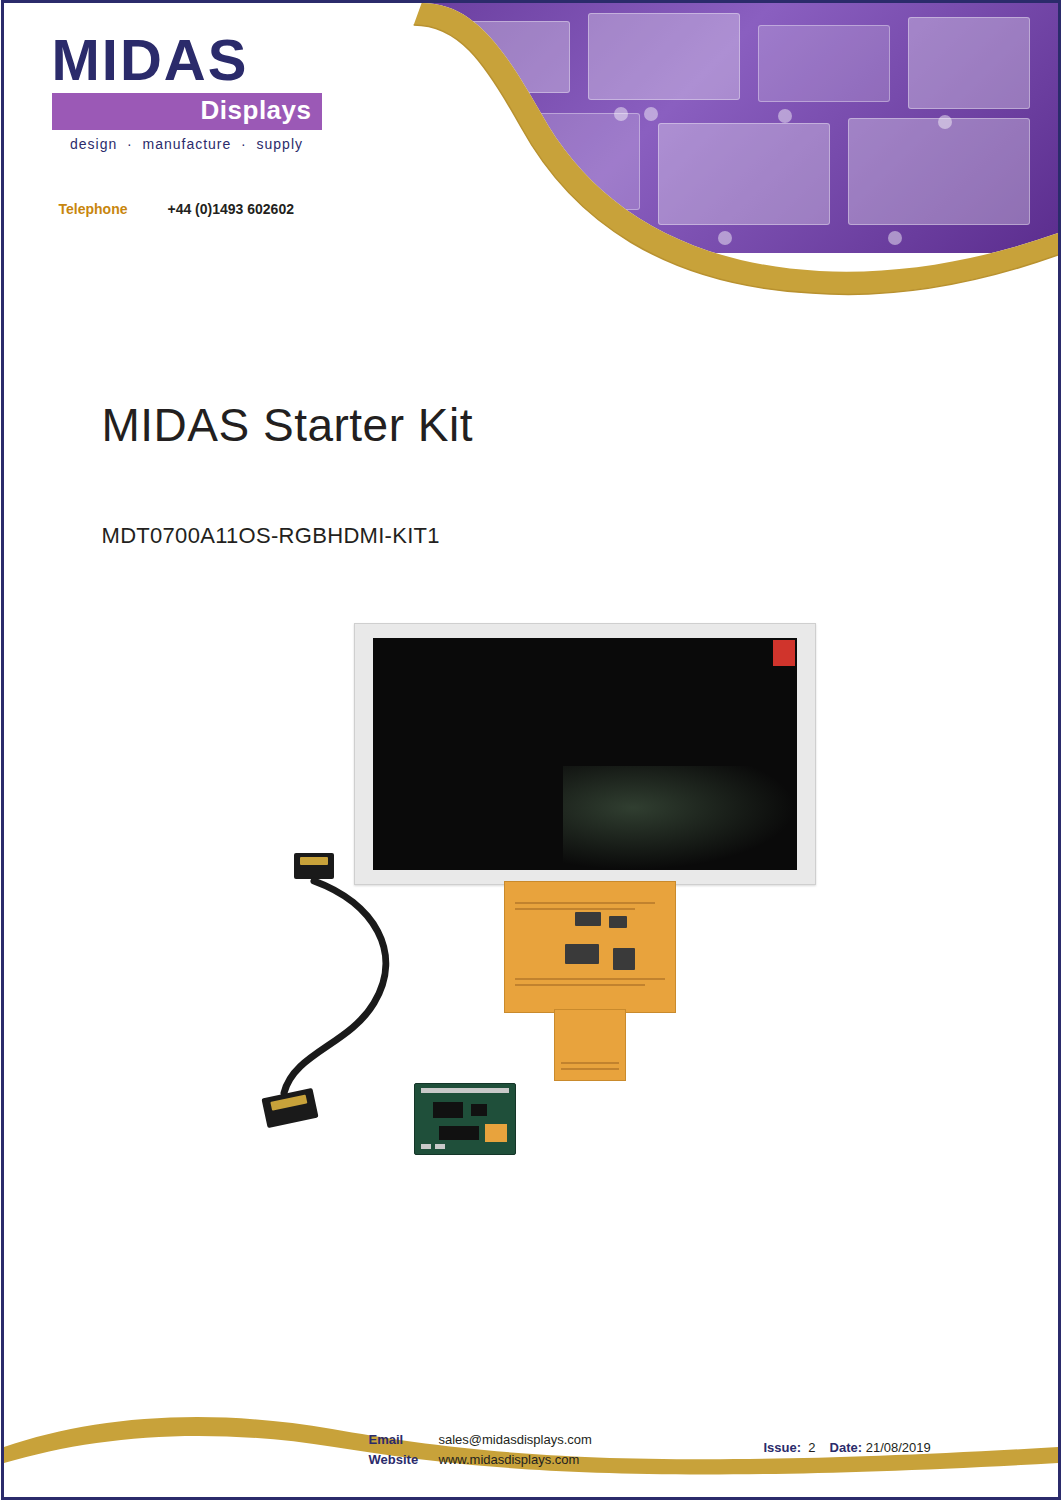MIDAS
Displays
design · manufacture · supply
Telephone+44 (0)1493 602602
MIDAS Starter Kit
MDT0700A11OS-RGBHDMI-KIT1
Email sales@midasdisplays.com
Website www.midasdisplays.com
Issue: 2 Date: 21/08/2019